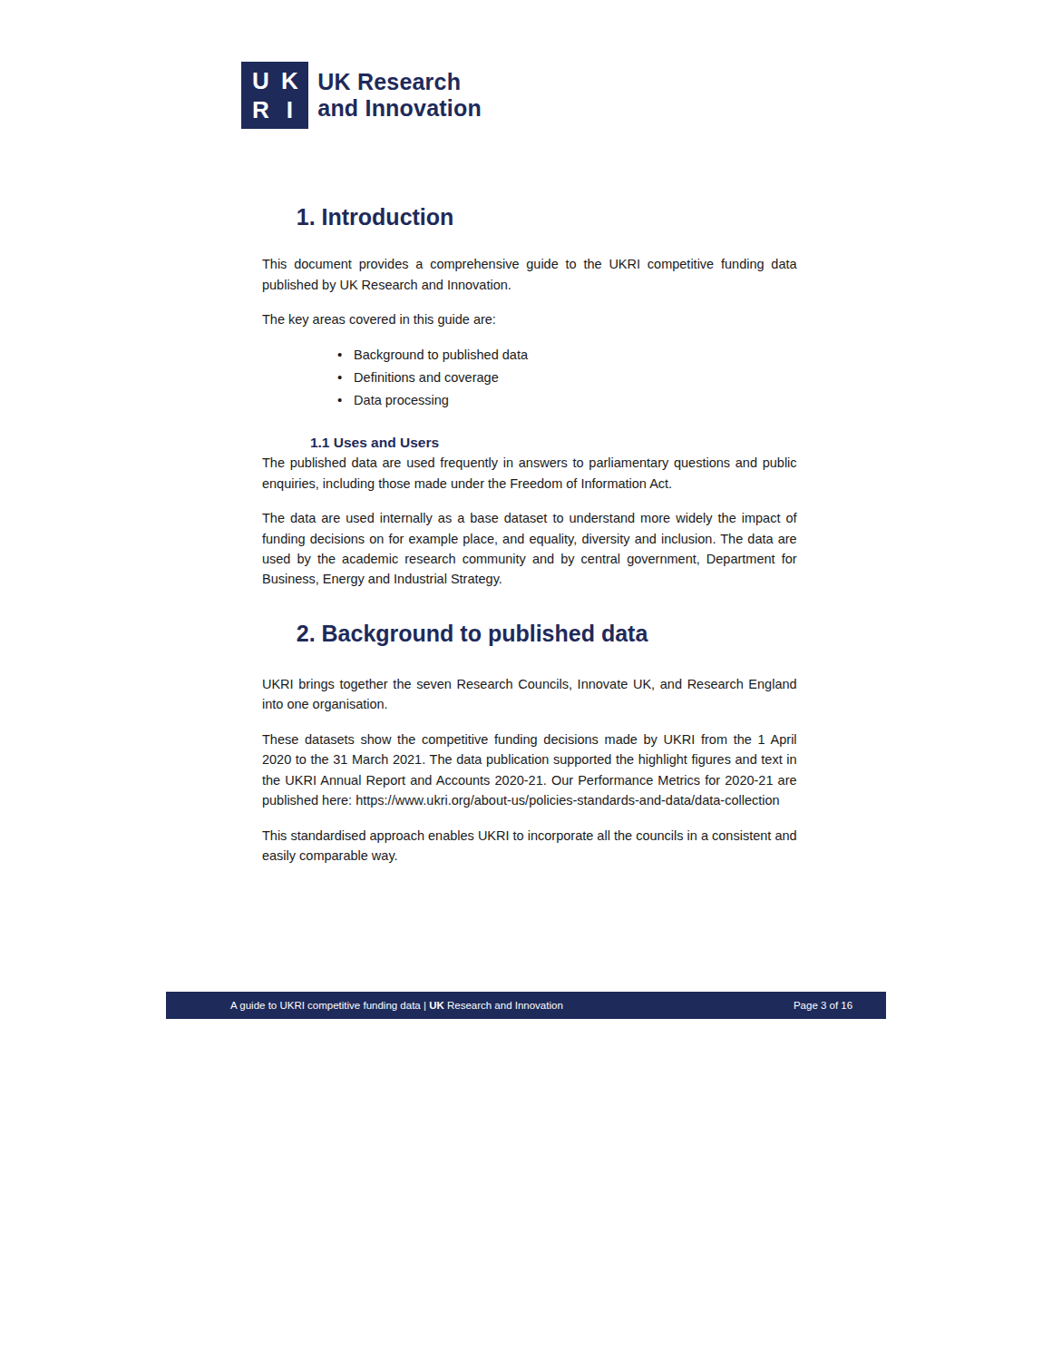UKRI
UK Research
and Innovation
1. Introduction
This document provides a comprehensive guide to the UKRI competitive funding data published by UK Research and Innovation.
The key areas covered in this guide are:
Background to published data
Definitions and coverage
Data processing
1.1 Uses and Users
The published data are used frequently in answers to parliamentary questions and public enquiries, including those made under the Freedom of Information Act.
The data are used internally as a base dataset to understand more widely the impact of funding decisions on for example place, and equality, diversity and inclusion. The data are used by the academic research community and by central government, Department for Business, Energy and Industrial Strategy.
2. Background to published data
UKRI brings together the seven Research Councils, Innovate UK, and Research England into one organisation.
These datasets show the competitive funding decisions made by UKRI from the 1 April 2020 to the 31 March 2021. The data publication supported the highlight figures and text in the UKRI Annual Report and Accounts 2020-21. Our Performance Metrics for 2020-21 are published here: https://www.ukri.org/about-us/policies-standards-and-data/data-collection
This standardised approach enables UKRI to incorporate all the councils in a consistent and easily comparable way.
A guide to UKRI competitive funding data | UK Research and Innovation
Page 3 of 16